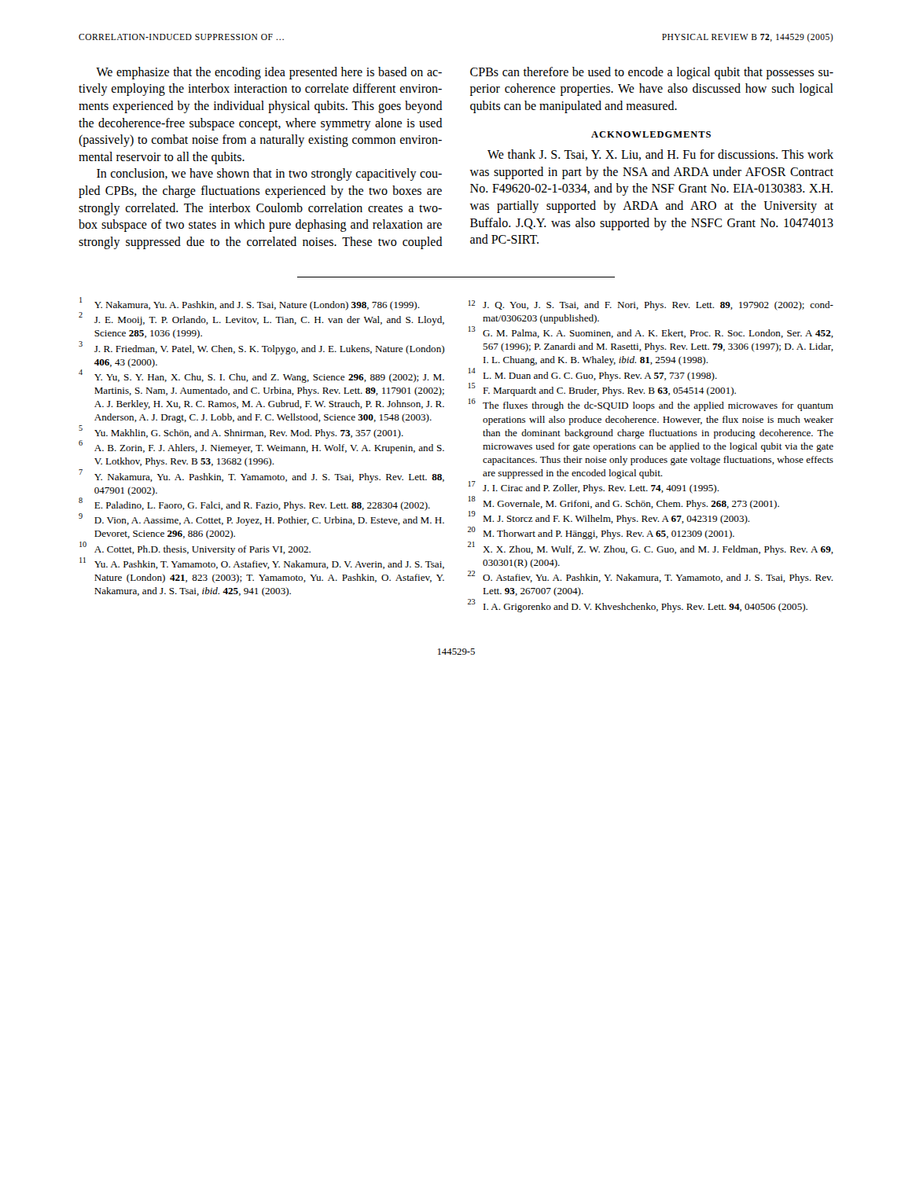Correlation-induced suppression of … Physical Review B 72, 144529 (2005)
We emphasize that the encoding idea presented here is based on actively employing the interbox interaction to correlate different environments experienced by the individual physical qubits. This goes beyond the decoherence-free subspace concept, where symmetry alone is used (passively) to combat noise from a naturally existing common environmental reservoir to all the qubits.
In conclusion, we have shown that in two strongly capacitively coupled CPBs, the charge fluctuations experienced by the two boxes are strongly correlated. The interbox Coulomb correlation creates a two-box subspace of two states in which pure dephasing and relaxation are strongly suppressed due to the correlated noises. These two coupled CPBs can therefore be used to encode a logical qubit that possesses superior coherence properties. We have also discussed how such logical qubits can be manipulated and measured.
Acknowledgments
We thank J. S. Tsai, Y. X. Liu, and H. Fu for discussions. This work was supported in part by the NSA and ARDA under AFOSR Contract No. F49620-02-1-0334, and by the NSF Grant No. EIA-0130383. X.H. was partially supported by ARDA and ARO at the University at Buffalo. J.Q.Y. was also supported by the NSFC Grant No. 10474013 and PC-SIRT.
Y. Nakamura, Yu. A. Pashkin, and J. S. Tsai, Nature (London) 398, 786 (1999).
J. E. Mooij, T. P. Orlando, L. Levitov, L. Tian, C. H. van der Wal, and S. Lloyd, Science 285, 1036 (1999).
J. R. Friedman, V. Patel, W. Chen, S. K. Tolpygo, and J. E. Lukens, Nature (London) 406, 43 (2000).
Y. Yu, S. Y. Han, X. Chu, S. I. Chu, and Z. Wang, Science 296, 889 (2002); J. M. Martinis, S. Nam, J. Aumentado, and C. Urbina, Phys. Rev. Lett. 89, 117901 (2002); A. J. Berkley, H. Xu, R. C. Ramos, M. A. Gubrud, F. W. Strauch, P. R. Johnson, J. R. Anderson, A. J. Dragt, C. J. Lobb, and F. C. Wellstood, Science 300, 1548 (2003).
Yu. Makhlin, G. Schön, and A. Shnirman, Rev. Mod. Phys. 73, 357 (2001).
A. B. Zorin, F. J. Ahlers, J. Niemeyer, T. Weimann, H. Wolf, V. A. Krupenin, and S. V. Lotkhov, Phys. Rev. B 53, 13682 (1996).
Y. Nakamura, Yu. A. Pashkin, T. Yamamoto, and J. S. Tsai, Phys. Rev. Lett. 88, 047901 (2002).
E. Paladino, L. Faoro, G. Falci, and R. Fazio, Phys. Rev. Lett. 88, 228304 (2002).
D. Vion, A. Aassime, A. Cottet, P. Joyez, H. Pothier, C. Urbina, D. Esteve, and M. H. Devoret, Science 296, 886 (2002).
A. Cottet, Ph.D. thesis, University of Paris VI, 2002.
Yu. A. Pashkin, T. Yamamoto, O. Astafiev, Y. Nakamura, D. V. Averin, and J. S. Tsai, Nature (London) 421, 823 (2003); T. Yamamoto, Yu. A. Pashkin, O. Astafiev, Y. Nakamura, and J. S. Tsai, ibid. 425, 941 (2003).
J. Q. You, J. S. Tsai, and F. Nori, Phys. Rev. Lett. 89, 197902 (2002); cond-mat/0306203 (unpublished).
G. M. Palma, K. A. Suominen, and A. K. Ekert, Proc. R. Soc. London, Ser. A 452, 567 (1996); P. Zanardi and M. Rasetti, Phys. Rev. Lett. 79, 3306 (1997); D. A. Lidar, I. L. Chuang, and K. B. Whaley, ibid. 81, 2594 (1998).
L. M. Duan and G. C. Guo, Phys. Rev. A 57, 737 (1998).
F. Marquardt and C. Bruder, Phys. Rev. B 63, 054514 (2001).
The fluxes through the dc-SQUID loops and the applied microwaves for quantum operations will also produce decoherence. However, the flux noise is much weaker than the dominant background charge fluctuations in producing decoherence. The microwaves used for gate operations can be applied to the logical qubit via the gate capacitances. Thus their noise only produces gate voltage fluctuations, whose effects are suppressed in the encoded logical qubit.
J. I. Cirac and P. Zoller, Phys. Rev. Lett. 74, 4091 (1995).
M. Governale, M. Grifoni, and G. Schön, Chem. Phys. 268, 273 (2001).
M. J. Storcz and F. K. Wilhelm, Phys. Rev. A 67, 042319 (2003).
M. Thorwart and P. Hänggi, Phys. Rev. A 65, 012309 (2001).
X. X. Zhou, M. Wulf, Z. W. Zhou, G. C. Guo, and M. J. Feldman, Phys. Rev. A 69, 030301(R) (2004).
O. Astafiev, Yu. A. Pashkin, Y. Nakamura, T. Yamamoto, and J. S. Tsai, Phys. Rev. Lett. 93, 267007 (2004).
I. A. Grigorenko and D. V. Khveshchenko, Phys. Rev. Lett. 94, 040506 (2005).
144529-5